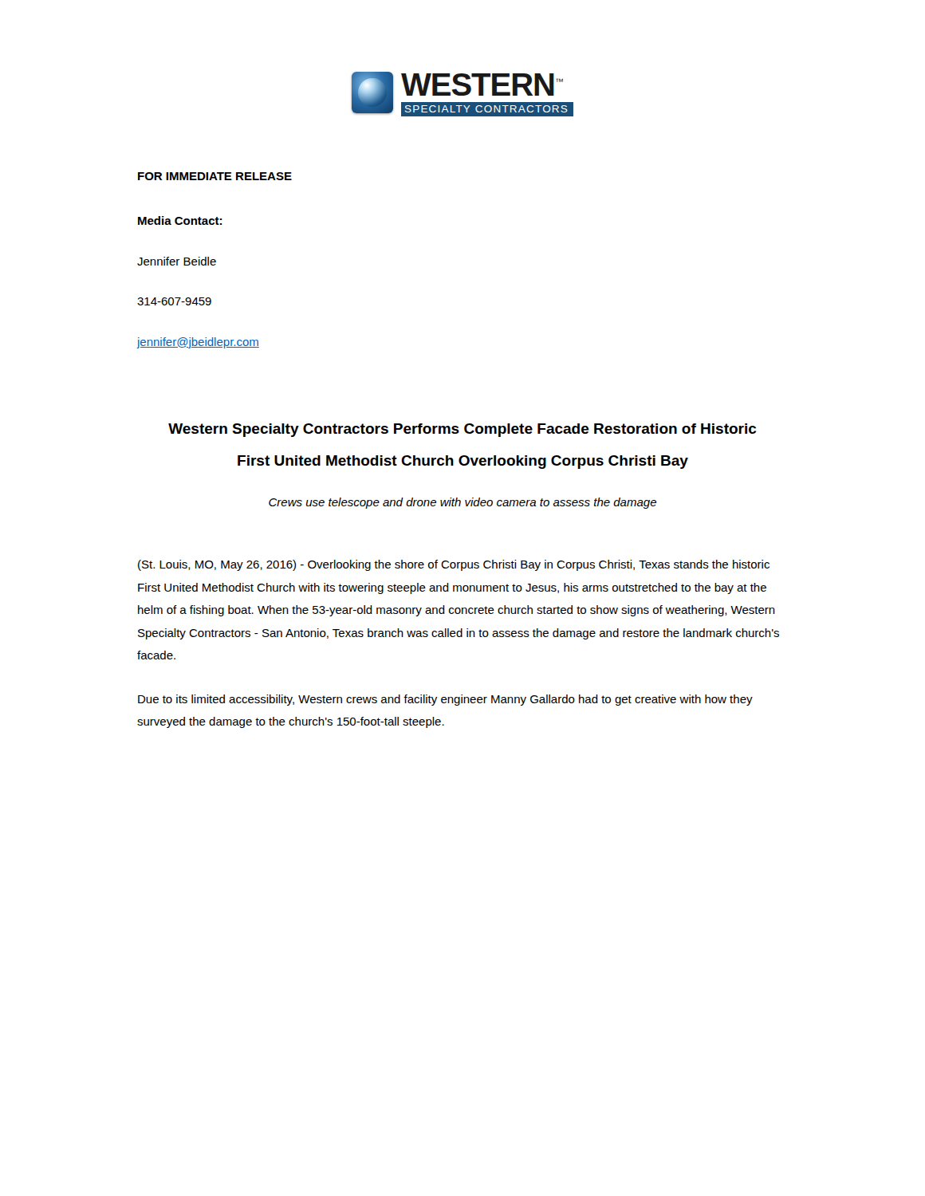WESTERN™
SPECIALTY CONTRACTORS
FOR IMMEDIATE RELEASE
Media Contact:
Jennifer Beidle
314-607-9459
jennifer@jbeidlepr.com
Western Specialty Contractors Performs Complete Facade Restoration of Historic First United Methodist Church Overlooking Corpus Christi Bay
Crews use telescope and drone with video camera to assess the damage
(St. Louis, MO, May 26, 2016) - Overlooking the shore of Corpus Christi Bay in Corpus Christi, Texas stands the historic First United Methodist Church with its towering steeple and monument to Jesus, his arms outstretched to the bay at the helm of a fishing boat. When the 53-year-old masonry and concrete church started to show signs of weathering, Western Specialty Contractors - San Antonio, Texas branch was called in to assess the damage and restore the landmark church's facade.
Due to its limited accessibility, Western crews and facility engineer Manny Gallardo had to get creative with how they surveyed the damage to the church's 150-foot-tall steeple.